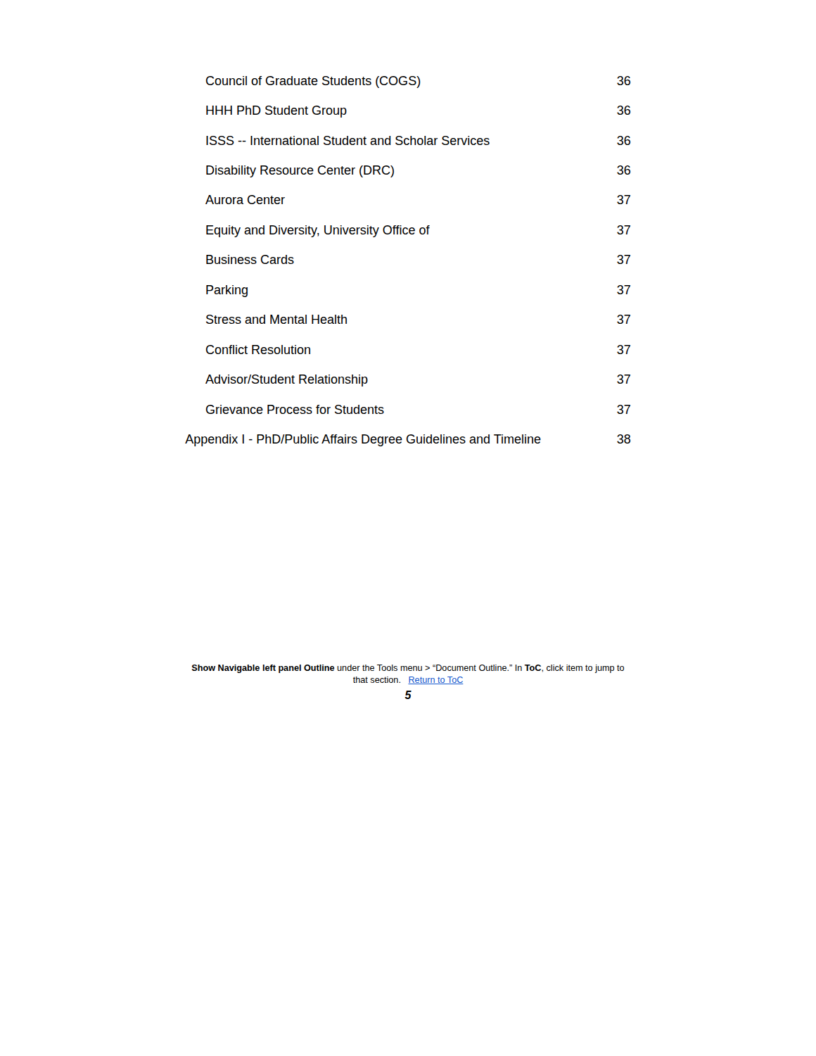Council of Graduate Students (COGS) 36
HHH PhD Student Group 36
ISSS -- International Student and Scholar Services 36
Disability Resource Center (DRC) 36
Aurora Center 37
Equity and Diversity, University Office of 37
Business Cards 37
Parking 37
Stress and Mental Health 37
Conflict Resolution 37
Advisor/Student Relationship 37
Grievance Process for Students 37
Appendix I - PhD/Public Affairs Degree Guidelines and Timeline 38
Show Navigable left panel Outline under the Tools menu > “Document Outline.” In ToC, click item to jump to that section. Return to ToC
5